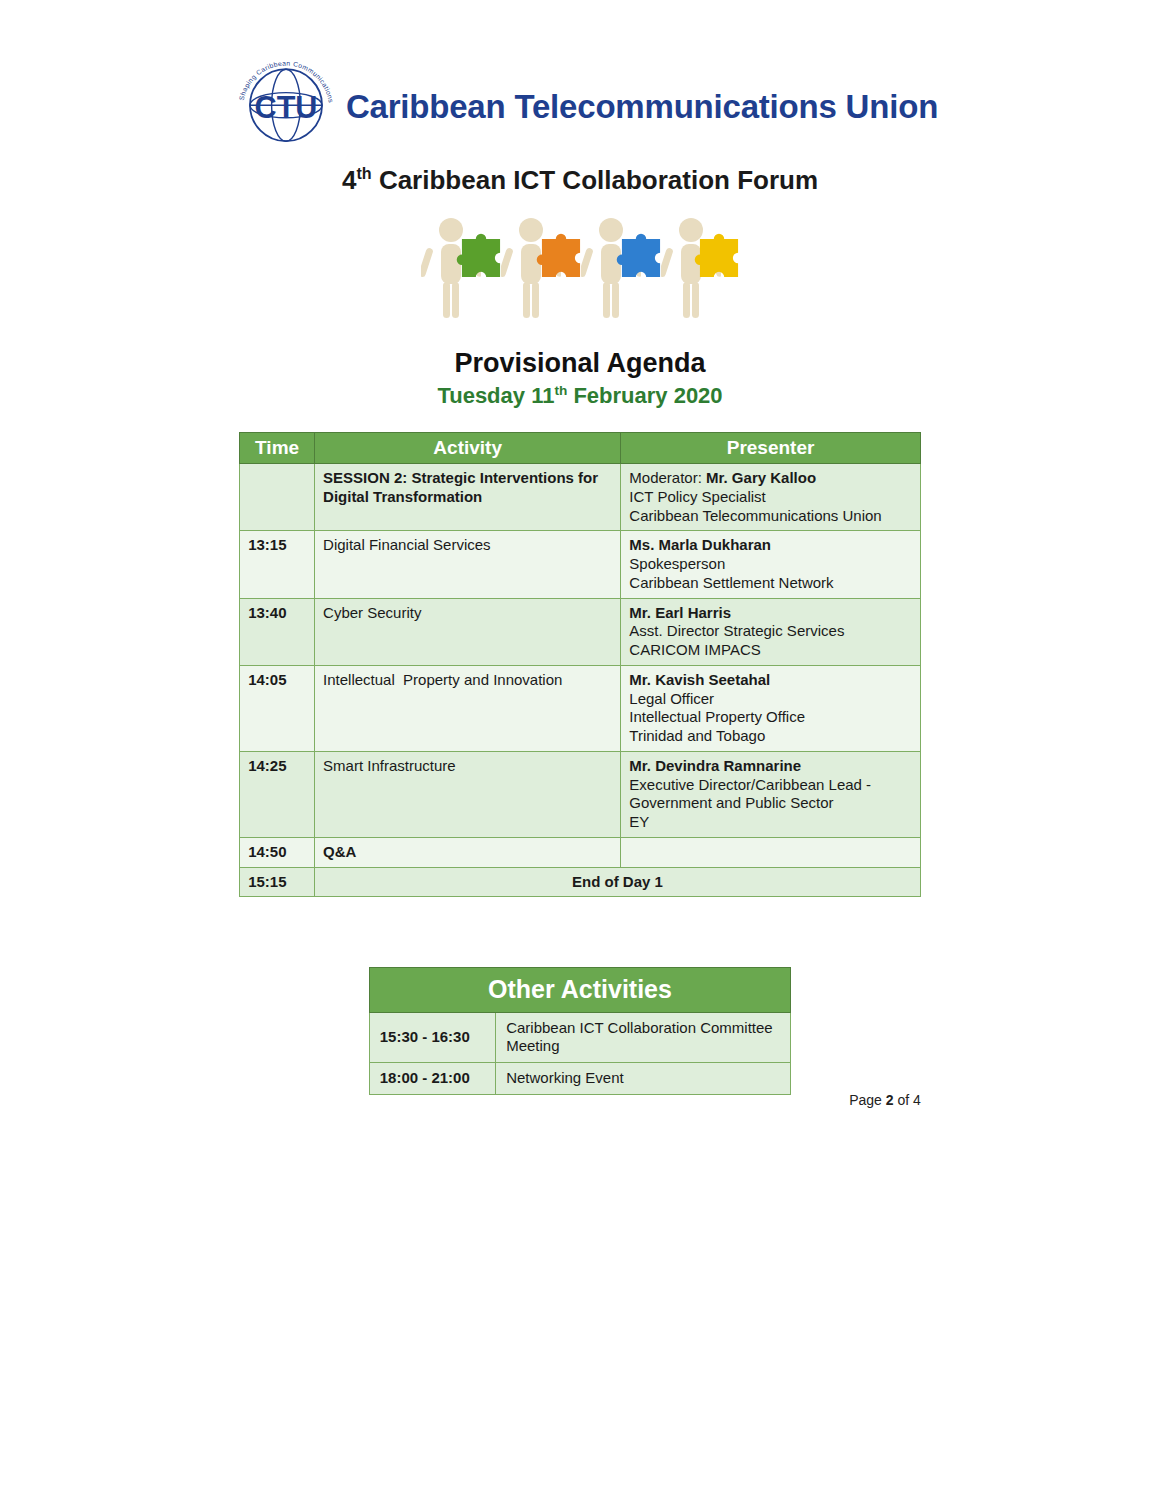CTU Shaping Caribbean Communications
Caribbean Telecommunications Union
4th Caribbean ICT Collaboration Forum
Provisional Agenda
Tuesday 11th February 2020
| Time | Activity | Presenter |
| --- | --- | --- |
| | SESSION 2: Strategic Interventions for Digital Transformation | Moderator: Mr. Gary Kalloo ICT Policy Specialist Caribbean Telecommunications Union |
| 13:15 | Digital Financial Services | Ms. Marla Dukharan Spokesperson Caribbean Settlement Network |
| 13:40 | Cyber Security | Mr. Earl Harris Asst. Director Strategic Services CARICOM IMPACS |
| 14:05 | Intellectual Property and Innovation | Mr. Kavish Seetahal Legal Officer Intellectual Property Office Trinidad and Tobago |
| 14:25 | Smart Infrastructure | Mr. Devindra Ramnarine Executive Director/Caribbean Lead - Government and Public Sector EY |
| 14:50 | Q&A | |
| 15:15 | End of Day 1 |
| Other Activities |
| --- |
| 15:30 - 16:30 | Caribbean ICT Collaboration Committee Meeting |
| 18:00 - 21:00 | Networking Event |
Page 2 of 4